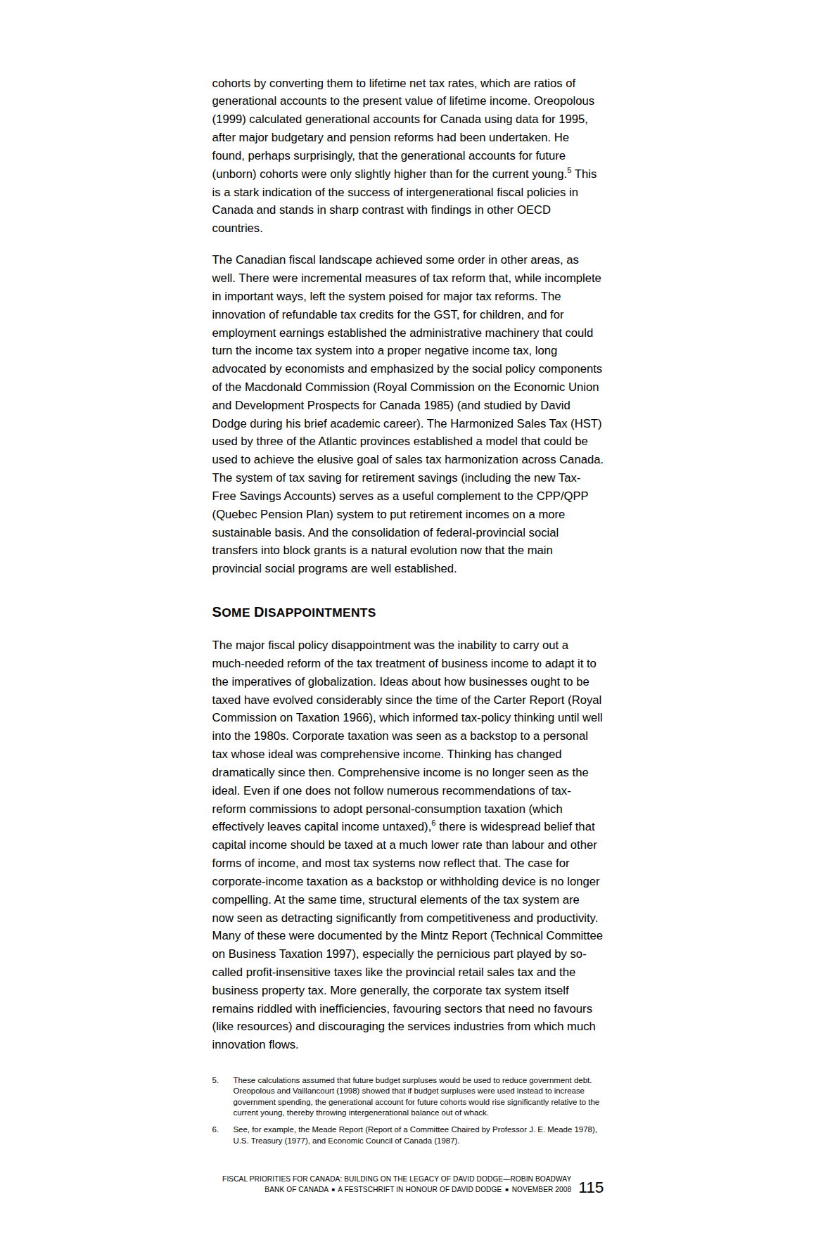cohorts by converting them to lifetime net tax rates, which are ratios of generational accounts to the present value of lifetime income. Oreopolous (1999) calculated generational accounts for Canada using data for 1995, after major budgetary and pension reforms had been undertaken. He found, perhaps surprisingly, that the generational accounts for future (unborn) cohorts were only slightly higher than for the current young.5 This is a stark indication of the success of intergenerational fiscal policies in Canada and stands in sharp contrast with findings in other OECD countries.
The Canadian fiscal landscape achieved some order in other areas, as well. There were incremental measures of tax reform that, while incomplete in important ways, left the system poised for major tax reforms. The innovation of refundable tax credits for the GST, for children, and for employment earnings established the administrative machinery that could turn the income tax system into a proper negative income tax, long advocated by economists and emphasized by the social policy components of the Macdonald Commission (Royal Commission on the Economic Union and Development Prospects for Canada 1985) (and studied by David Dodge during his brief academic career). The Harmonized Sales Tax (HST) used by three of the Atlantic provinces established a model that could be used to achieve the elusive goal of sales tax harmonization across Canada. The system of tax saving for retirement savings (including the new Tax-Free Savings Accounts) serves as a useful complement to the CPP/QPP (Quebec Pension Plan) system to put retirement incomes on a more sustainable basis. And the consolidation of federal-provincial social transfers into block grants is a natural evolution now that the main provincial social programs are well established.
SOME DISAPPOINTMENTS
The major fiscal policy disappointment was the inability to carry out a much-needed reform of the tax treatment of business income to adapt it to the imperatives of globalization. Ideas about how businesses ought to be taxed have evolved considerably since the time of the Carter Report (Royal Commission on Taxation 1966), which informed tax-policy thinking until well into the 1980s. Corporate taxation was seen as a backstop to a personal tax whose ideal was comprehensive income. Thinking has changed dramatically since then. Comprehensive income is no longer seen as the ideal. Even if one does not follow numerous recommendations of tax-reform commissions to adopt personal-consumption taxation (which effectively leaves capital income untaxed),6 there is widespread belief that capital income should be taxed at a much lower rate than labour and other forms of income, and most tax systems now reflect that. The case for corporate-income taxation as a backstop or withholding device is no longer compelling. At the same time, structural elements of the tax system are now seen as detracting significantly from competitiveness and productivity. Many of these were documented by the Mintz Report (Technical Committee on Business Taxation 1997), especially the pernicious part played by so-called profit-insensitive taxes like the provincial retail sales tax and the business property tax. More generally, the corporate tax system itself remains riddled with inefficiencies, favouring sectors that need no favours (like resources) and discouraging the services industries from which much innovation flows.
5.
These calculations assumed that future budget surpluses would be used to reduce government debt. Oreopolous and Vaillancourt (1998) showed that if budget surpluses were used instead to increase government spending, the generational account for future cohorts would rise significantly relative to the current young, thereby throwing intergenerational balance out of whack.
6.
See, for example, the Meade Report (Report of a Committee Chaired by Professor J. E. Meade 1978), U.S. Treasury (1977), and Economic Council of Canada (1987).
FISCAL PRIORITIES FOR CANADA: BUILDING ON THE LEGACY OF DAVID DODGE—ROBIN BOADWAY
BANK OF CANADA ■ A FESTSCHRIFT IN HONOUR OF DAVID DODGE ■ NOVEMBER 2008
115